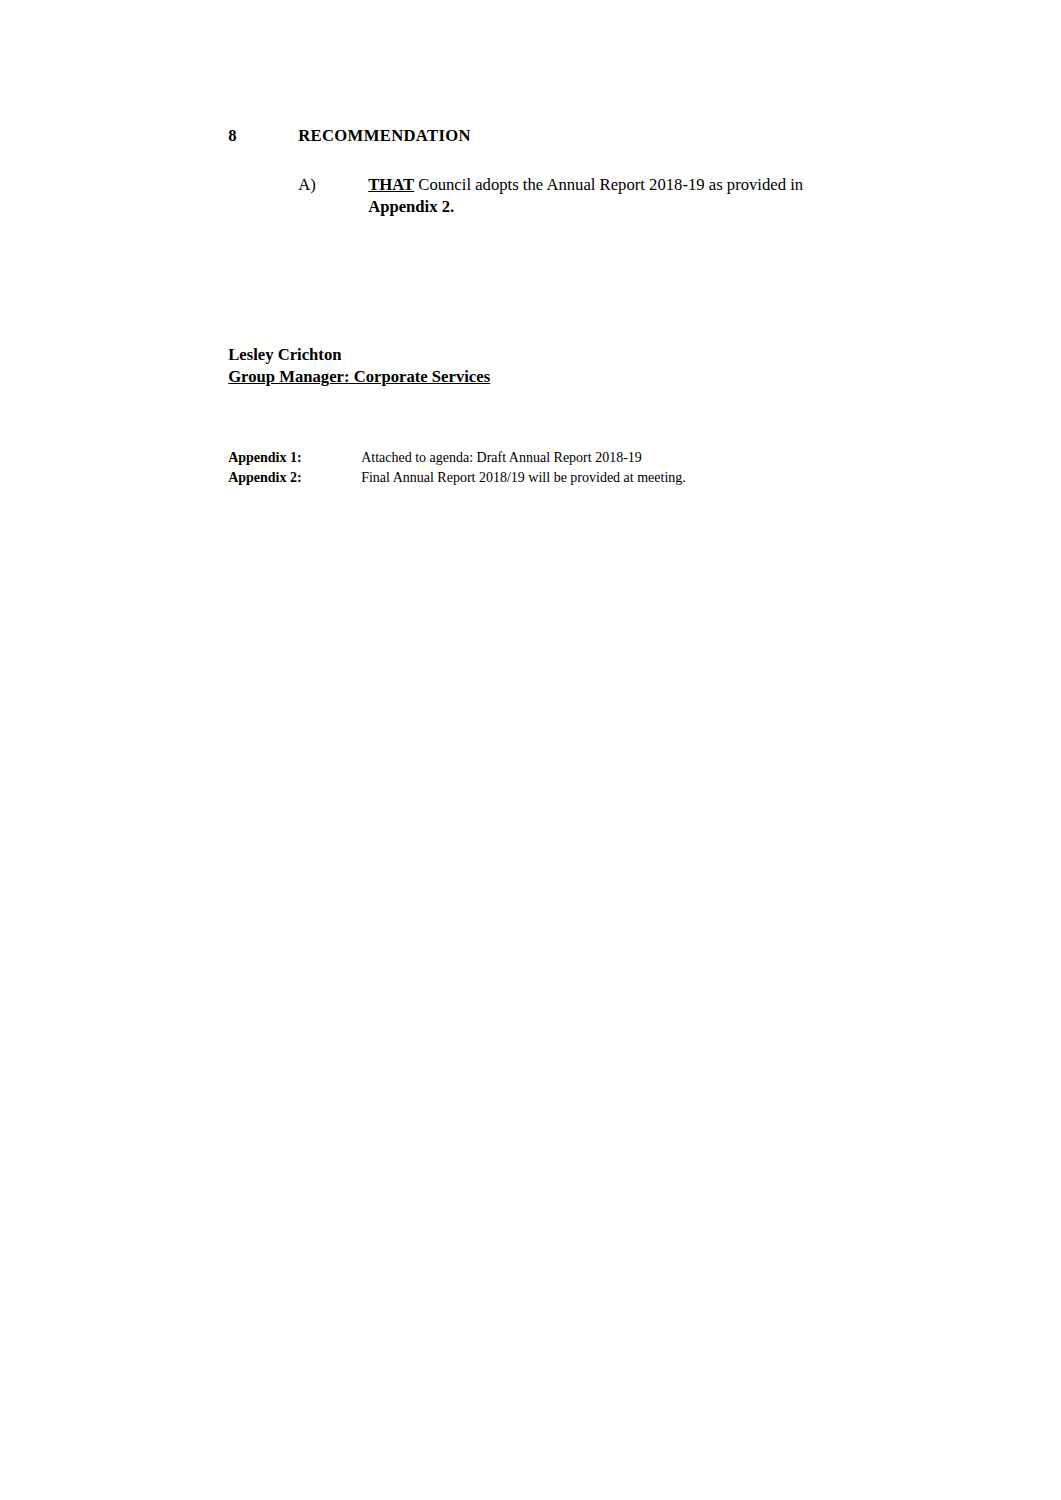8 RECOMMENDATION
A) THAT Council adopts the Annual Report 2018-19 as provided in Appendix 2.
Lesley Crichton
Group Manager: Corporate Services
Appendix 1: Attached to agenda: Draft Annual Report 2018-19
Appendix 2: Final Annual Report 2018/19 will be provided at meeting.